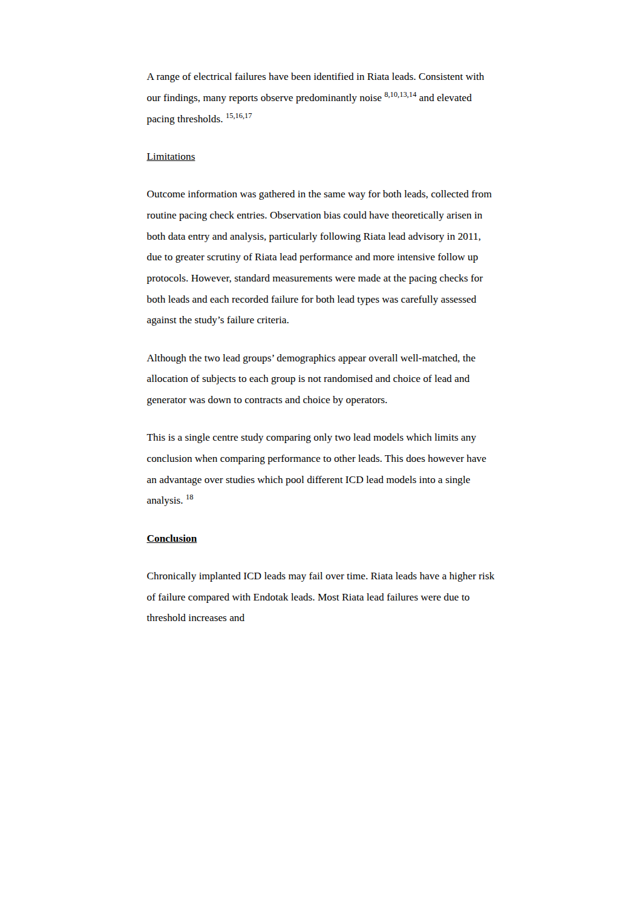A range of electrical failures have been identified in Riata leads. Consistent with our findings, many reports observe predominantly noise 8,10,13,14 and elevated pacing thresholds. 15,16,17
Limitations
Outcome information was gathered in the same way for both leads, collected from routine pacing check entries. Observation bias could have theoretically arisen in both data entry and analysis, particularly following Riata lead advisory in 2011, due to greater scrutiny of Riata lead performance and more intensive follow up protocols. However, standard measurements were made at the pacing checks for both leads and each recorded failure for both lead types was carefully assessed against the study’s failure criteria.
Although the two lead groups’ demographics appear overall well-matched, the allocation of subjects to each group is not randomised and choice of lead and generator was down to contracts and choice by operators.
This is a single centre study comparing only two lead models which limits any conclusion when comparing performance to other leads. This does however have an advantage over studies which pool different ICD lead models into a single analysis. 18
Conclusion
Chronically implanted ICD leads may fail over time. Riata leads have a higher risk of failure compared with Endotak leads. Most Riata lead failures were due to threshold increases and